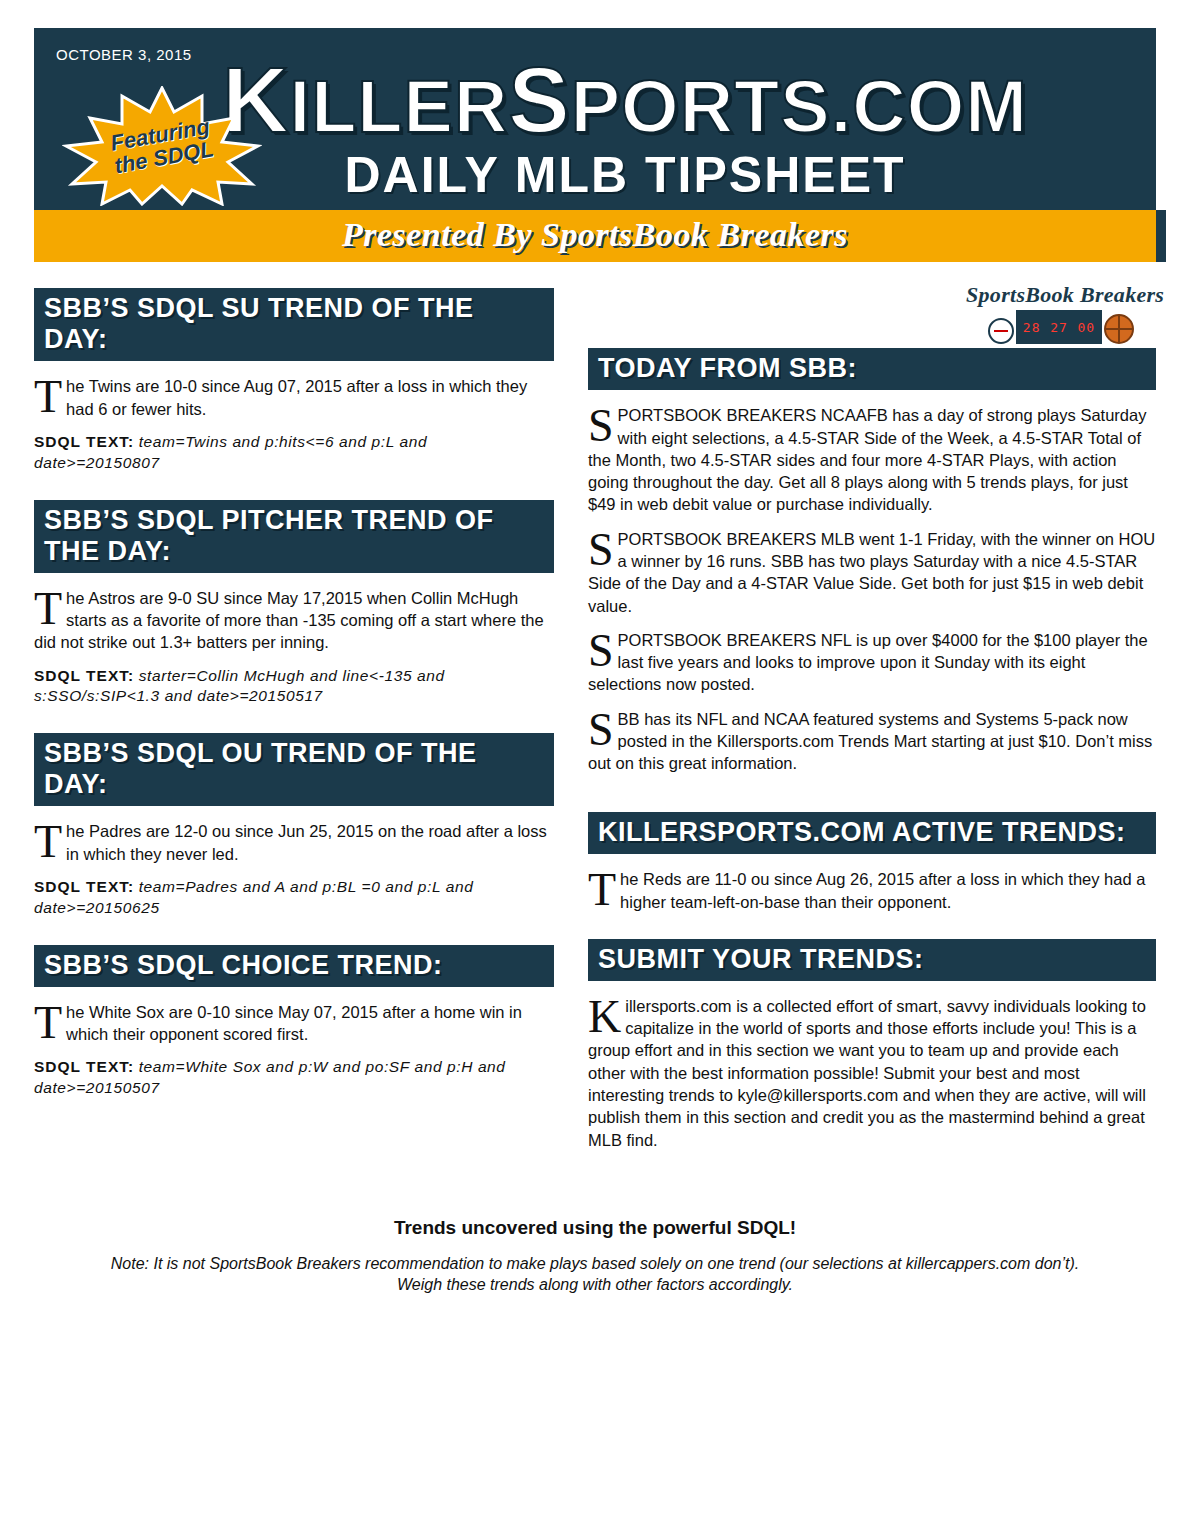OCTOBER 3, 2015
Featuring the SDQL
KILLERSPORTS.COM
DAILY MLB TIPSHEET
Presented By SportsBook Breakers
SBB’S SDQL SU TREND OF THE DAY:
The Twins are 10-0 since Aug 07, 2015 after a loss in which they had 6 or fewer hits.
SDQL TEXT: team=Twins and p:hits<=6 and p:L and date>=20150807
SBB’S SDQL PITCHER TREND OF THE DAY:
The Astros are 9-0 SU since May 17,2015 when Collin McHugh starts as a favorite of more than -135 coming off a start where the did not strike out 1.3+ batters per inning.
SDQL TEXT: starter=Collin McHugh and line<-135 and s:SSO/s:SIP<1.3 and date>=20150517
SBB’S SDQL OU TREND OF THE DAY:
The Padres are 12-0 ou since Jun 25, 2015 on the road after a loss in which they never led.
SDQL TEXT: team=Padres and A and p:BL =0 and p:L and date>=20150625
SBB’S SDQL CHOICE TREND:
The White Sox are 0-10 since May 07, 2015 after a home win in which their opponent scored first.
SDQL TEXT: team=White Sox and p:W and po:SF and p:H and date>=20150507
SportsBook Breakers
282700
TODAY FROM SBB:
SPORTSBOOK BREAKERS NCAAFB has a day of strong plays Saturday with eight selections, a 4.5-STAR Side of the Week, a 4.5-STAR Total of the Month, two 4.5-STAR sides and four more 4-STAR Plays, with action going throughout the day. Get all 8 plays along with 5 trends plays, for just $49 in web debit value or purchase individually.
SPORTSBOOK BREAKERS MLB went 1-1 Friday, with the winner on HOU a winner by 16 runs. SBB has two plays Saturday with a nice 4.5-STAR Side of the Day and a 4-STAR Value Side. Get both for just $15 in web debit value.
SPORTSBOOK BREAKERS NFL is up over $4000 for the $100 player the last five years and looks to improve upon it Sunday with its eight selections now posted.
SBB has its NFL and NCAA featured systems and Systems 5-pack now posted in the Killersports.com Trends Mart starting at just $10. Don’t miss out on this great information.
KILLERSPORTS.COM ACTIVE TRENDS:
The Reds are 11-0 ou since Aug 26, 2015 after a loss in which they had a higher team-left-on-base than their opponent.
SUBMIT YOUR TRENDS:
Killersports.com is a collected effort of smart, savvy individuals looking to capitalize in the world of sports and those efforts include you! This is a group effort and in this section we want you to team up and provide each other with the best information possible! Submit your best and most interesting trends to kyle@killersports.com and when they are active, will will publish them in this section and credit you as the mastermind behind a great MLB find.
Trends uncovered using the powerful SDQL!
Note: It is not SportsBook Breakers recommendation to make plays based solely on one trend (our selections at killercappers.com don’t). Weigh these trends along with other factors accordingly.